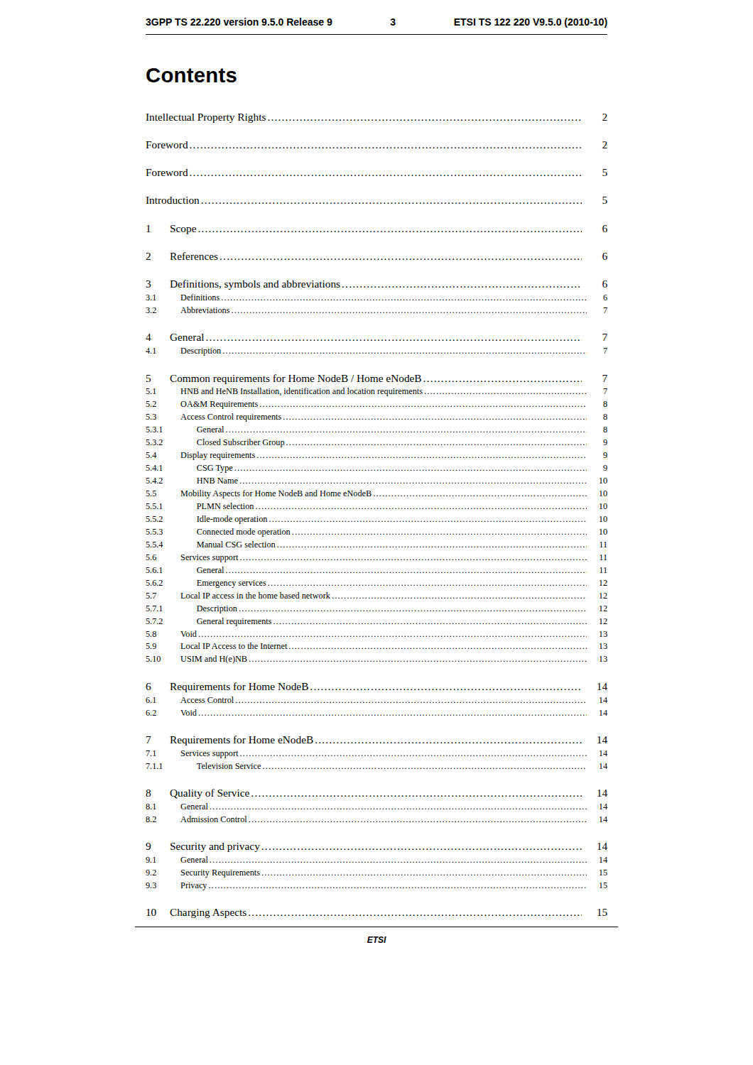3GPP TS 22.220 version 9.5.0 Release 9
3
ETSI TS 122 220 V9.5.0 (2010-10)
Contents
Intellectual Property Rights ................................................................................................................................. 2
Foreword ............................................................................................................................................................. 2
Foreword ............................................................................................................................................................. 5
Introduction ......................................................................................................................................................... 5
1 Scope ..................................................................................................................................................... 6
2 References ............................................................................................................................................. 6
3 Definitions, symbols and abbreviations ................................................................................................. 6
3.1 Definitions ......................................................................................................................................................... 6
3.2 Abbreviations ..................................................................................................................................................... 7
4 General ................................................................................................................................................. 7
4.1 Description ......................................................................................................................................................... 7
5 Common requirements for Home NodeB / Home eNodeB ..................................................................... 7
5.1 HNB and HeNB Installation, identification and location requirements ........................................................... 7
5.2 OA&M Requirements ......................................................................................................................................... 8
5.3 Access Control requirements ................................................................................................................................. 8
5.3.1 General ................................................................................................................................................................. 8
5.3.2 Closed Subscriber Group ............................................................................................................................. 9
5.4 Display requirements ............................................................................................................................................. 9
5.4.1 CSG Type ............................................................................................................................................................. 9
5.4.2 HNB Name ......................................................................................................................................................... 10
5.5 Mobility Aspects for Home NodeB and Home eNodeB ............................................................................. 10
5.5.1 PLMN selection ................................................................................................................................................. 10
5.5.2 Idle-mode operation ............................................................................................................................................. 10
5.5.3 Connected mode operation ............................................................................................................................. 10
5.5.4 Manual CSG selection ......................................................................................................................................... 11
5.6 Services support ..................................................................................................................................................... 11
5.6.1 General ................................................................................................................................................................. 11
5.6.2 Emergency services ............................................................................................................................................. 12
5.7 Local IP access in the home based network ............................................................................................................. 12
5.7.1 Description ......................................................................................................................................................... 12
5.7.2 General requirements ............................................................................................................................................. 12
5.8 Void ......................................................................................................................................................................... 13
5.9 Local IP Access to the Internet ............................................................................................................................. 13
5.10 USIM and H(e)NB ............................................................................................................................................. 13
6 Requirements for Home NodeB ............................................................................................................. 14
6.1 Access Control ......................................................................................................................................................... 14
6.2 Void ......................................................................................................................................................................... 14
7 Requirements for Home eNodeB ............................................................................................................. 14
7.1 Services support ..................................................................................................................................................... 14
7.1.1 Television Service ............................................................................................................................................. 14
8 Quality of Service ................................................................................................................................. 14
8.1 General ................................................................................................................................................................. 14
8.2 Admission Control ............................................................................................................................................. 14
9 Security and privacy ............................................................................................................................. 14
9.1 General ................................................................................................................................................................. 14
9.2 Security Requirements ......................................................................................................................................... 15
9.3 Privacy ................................................................................................................................................................. 15
10 Charging Aspects ................................................................................................................................. 15
ETSI